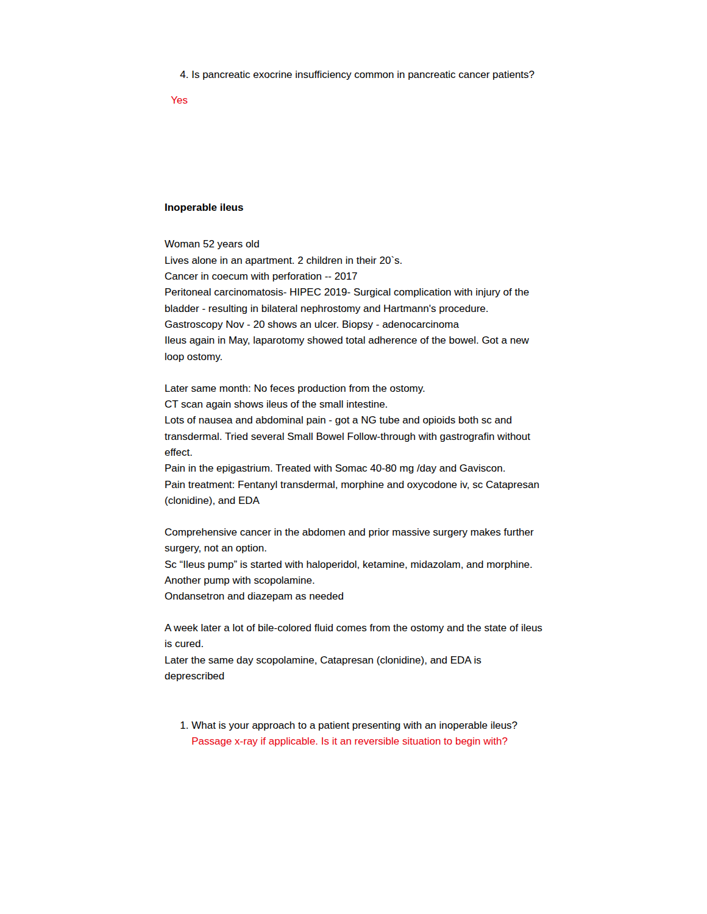Is pancreatic exocrine insufficiency common in pancreatic cancer patients?
Yes
Inoperable ileus
Woman 52 years old
Lives alone in an apartment. 2 children in their 20`s.
Cancer in coecum with perforation -- 2017
Peritoneal carcinomatosis- HIPEC 2019- Surgical complication with injury of the bladder - resulting in bilateral nephrostomy and Hartmann's procedure.
Gastroscopy Nov - 20 shows an ulcer. Biopsy - adenocarcinoma
Ileus again in May, laparotomy showed total adherence of the bowel. Got a new loop ostomy.
Later same month: No feces production from the ostomy.
CT scan again shows ileus of the small intestine.
Lots of nausea and abdominal pain - got a NG tube and opioids both sc and transdermal. Tried several Small Bowel Follow-through with gastrografin without effect.
Pain in the epigastrium. Treated with Somac 40-80 mg /day and Gaviscon.
Pain treatment: Fentanyl transdermal, morphine and oxycodone iv, sc Catapresan (clonidine), and EDA
Comprehensive cancer in the abdomen and prior massive surgery makes further surgery, not an option.
Sc “Ileus pump” is started with haloperidol, ketamine, midazolam, and morphine.
Another pump with scopolamine.
Ondansetron and diazepam as needed
A week later a lot of bile-colored fluid comes from the ostomy and the state of ileus is cured.
Later the same day scopolamine, Catapresan (clonidine), and EDA is deprescribed
What is your approach to a patient presenting with an inoperable ileus?
Passage x-ray if applicable. Is it an reversible situation to begin with?